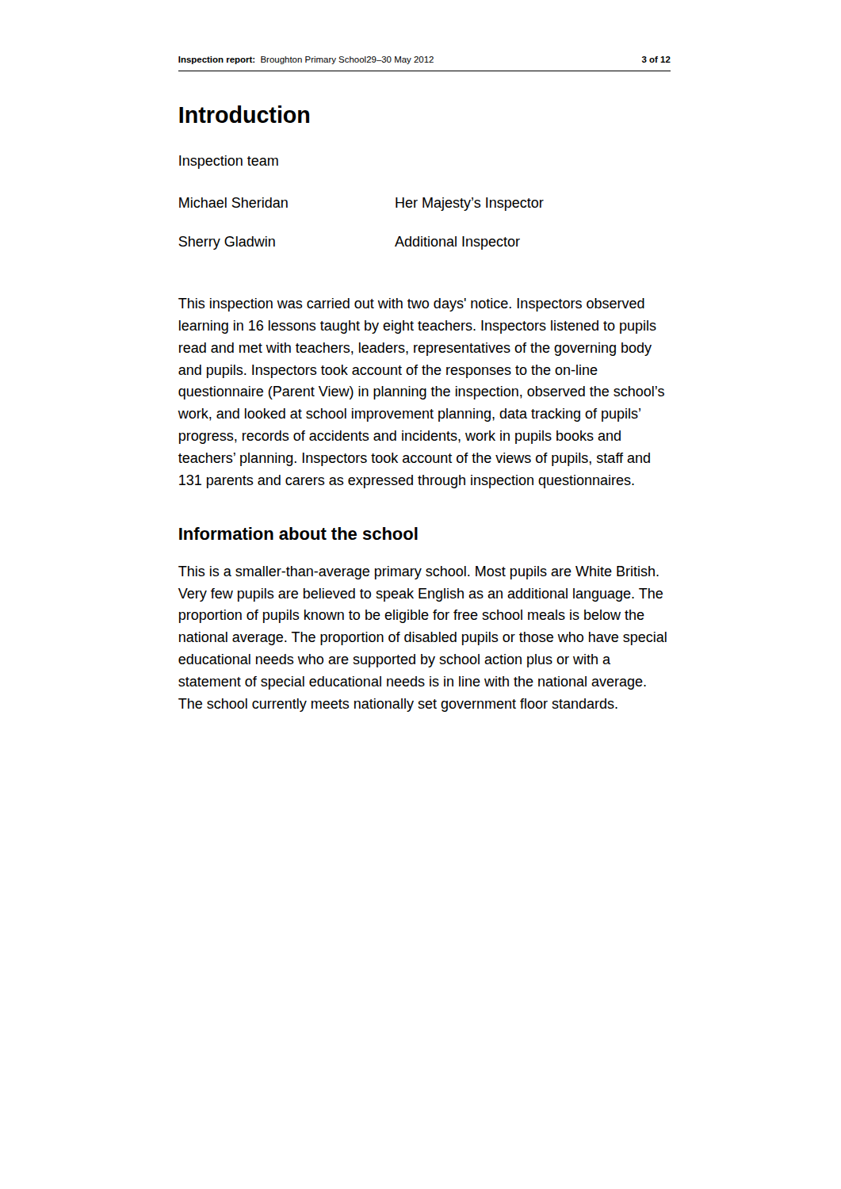Inspection report: Broughton Primary School29–30 May 2012
3 of 12
Introduction
Inspection team
| Michael Sheridan | Her Majesty’s Inspector |
| Sherry Gladwin | Additional Inspector |
This inspection was carried out with two days' notice. Inspectors observed learning in 16 lessons taught by eight teachers. Inspectors listened to pupils read and met with teachers, leaders, representatives of the governing body and pupils. Inspectors took account of the responses to the on-line questionnaire (Parent View) in planning the inspection, observed the school’s work, and looked at school improvement planning, data tracking of pupils’ progress, records of accidents and incidents, work in pupils books and teachers’ planning. Inspectors took account of the views of pupils, staff and 131 parents and carers as expressed through inspection questionnaires.
Information about the school
This is a smaller-than-average primary school. Most pupils are White British. Very few pupils are believed to speak English as an additional language. The proportion of pupils known to be eligible for free school meals is below the national average. The proportion of disabled pupils or those who have special educational needs who are supported by school action plus or with a statement of special educational needs is in line with the national average. The school currently meets nationally set government floor standards.